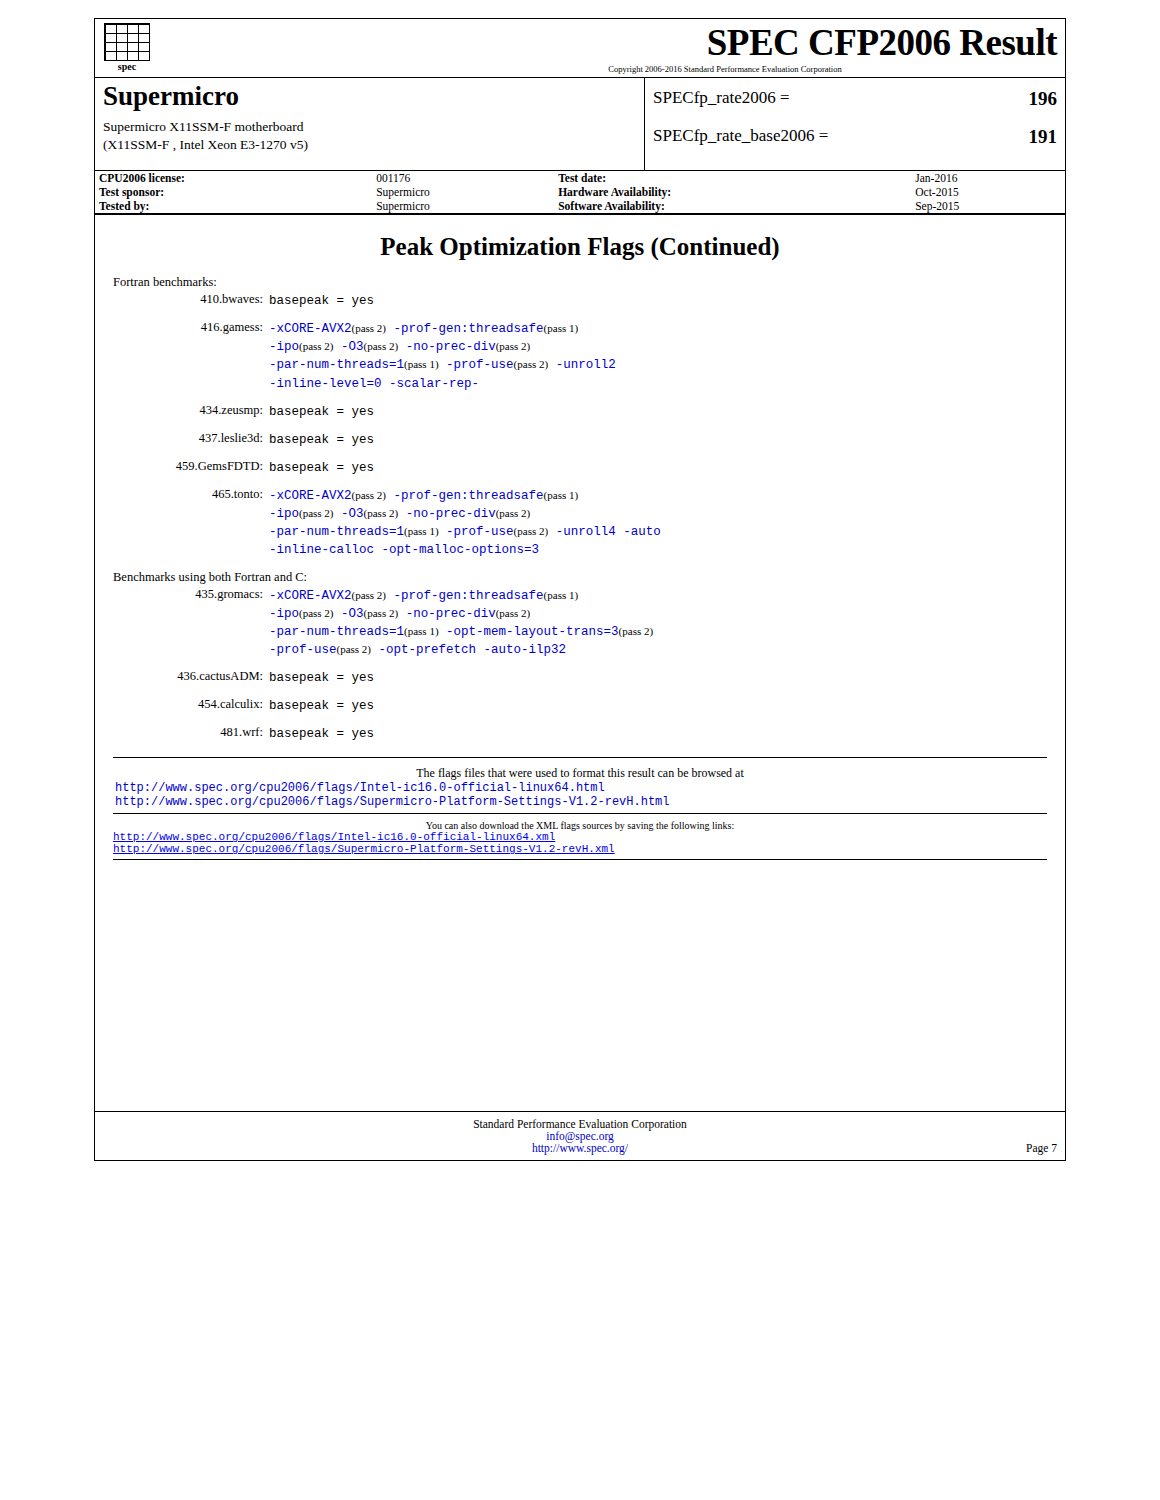spec
SPEC CFP2006 Result
Copyright 2006-2016 Standard Performance Evaluation Corporation
Supermicro
Supermicro X11SSM-F motherboard
(X11SSM-F , Intel Xeon E3-1270 v5)
SPECfp_rate2006 = 196
SPECfp_rate_base2006 = 191
| CPU2006 license: | 001176 | Test date: | Jan-2016 |
| Test sponsor: | Supermicro | Hardware Availability: | Oct-2015 |
| Tested by: | Supermicro | Software Availability: | Sep-2015 |
Peak Optimization Flags (Continued)
Fortran benchmarks:
410.bwaves:
basepeak = yes
416.gamess:
-xCORE-AVX2(pass 2) -prof-gen:threadsafe(pass 1)
-ipo(pass 2) -O3(pass 2) -no-prec-div(pass 2)
-par-num-threads=1(pass 1) -prof-use(pass 2) -unroll2
-inline-level=0 -scalar-rep-
434.zeusmp:
basepeak = yes
437.leslie3d:
basepeak = yes
459.GemsFDTD:
basepeak = yes
465.tonto:
-xCORE-AVX2(pass 2) -prof-gen:threadsafe(pass 1)
-ipo(pass 2) -O3(pass 2) -no-prec-div(pass 2)
-par-num-threads=1(pass 1) -prof-use(pass 2) -unroll4 -auto
-inline-calloc -opt-malloc-options=3
Benchmarks using both Fortran and C:
435.gromacs:
-xCORE-AVX2(pass 2) -prof-gen:threadsafe(pass 1)
-ipo(pass 2) -O3(pass 2) -no-prec-div(pass 2)
-par-num-threads=1(pass 1) -opt-mem-layout-trans=3(pass 2)
-prof-use(pass 2) -opt-prefetch -auto-ilp32
436.cactusADM:
basepeak = yes
454.calculix:
basepeak = yes
481.wrf:
basepeak = yes
The flags files that were used to format this result can be browsed at
http://www.spec.org/cpu2006/flags/Intel-ic16.0-official-linux64.html
http://www.spec.org/cpu2006/flags/Supermicro-Platform-Settings-V1.2-revH.html
You can also download the XML flags sources by saving the following links:
http://www.spec.org/cpu2006/flags/Intel-ic16.0-official-linux64.xml
http://www.spec.org/cpu2006/flags/Supermicro-Platform-Settings-V1.2-revH.xml
Standard Performance Evaluation Corporation
info@spec.org
http://www.spec.org/ Page 7